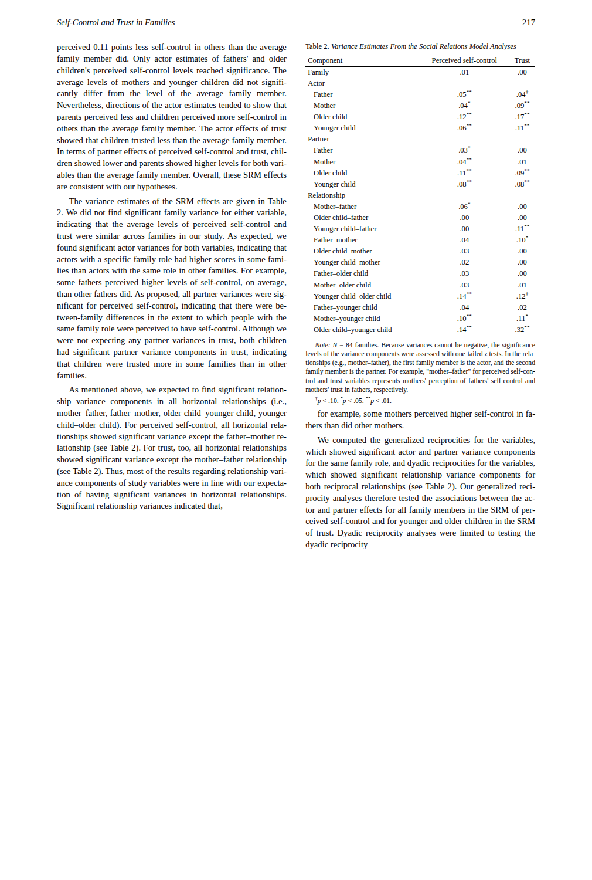Self-Control and Trust in Families 217
perceived 0.11 points less self-control in others than the average family member did. Only actor estimates of fathers' and older children's perceived self-control levels reached significance. The average levels of mothers and younger children did not significantly differ from the level of the average family member. Nevertheless, directions of the actor estimates tended to show that parents perceived less and children perceived more self-control in others than the average family member. The actor effects of trust showed that children trusted less than the average family member. In terms of partner effects of perceived self-control and trust, children showed lower and parents showed higher levels for both variables than the average family member. Overall, these SRM effects are consistent with our hypotheses.
The variance estimates of the SRM effects are given in Table 2. We did not find significant family variance for either variable, indicating that the average levels of perceived self-control and trust were similar across families in our study. As expected, we found significant actor variances for both variables, indicating that actors with a specific family role had higher scores in some families than actors with the same role in other families. For example, some fathers perceived higher levels of self-control, on average, than other fathers did. As proposed, all partner variances were significant for perceived self-control, indicating that there were between-family differences in the extent to which people with the same family role were perceived to have self-control. Although we were not expecting any partner variances in trust, both children had significant partner variance components in trust, indicating that children were trusted more in some families than in other families.
As mentioned above, we expected to find significant relationship variance components in all horizontal relationships (i.e., mother–father, father–mother, older child–younger child, younger child–older child). For perceived self-control, all horizontal relationships showed significant variance except the father–mother relationship (see Table 2). For trust, too, all horizontal relationships showed significant variance except the mother–father relationship (see Table 2). Thus, most of the results regarding relationship variance components of study variables were in line with our expectation of having significant variances in horizontal relationships. Significant relationship variances indicated that,
Table 2. Variance Estimates From the Social Relations Model Analyses
| Component | Perceived self-control | Trust |
| --- | --- | --- |
| Family | .01 | .00 |
| Actor | | |
| Father | .05 ** | .04 † |
| Mother | .04 * | .09 ** |
| Older child | .12 ** | .17 ** |
| Younger child | .06 ** | .11 ** |
| Partner | | |
| Father | .03 * | .00 |
| Mother | .04 ** | .01 |
| Older child | .11 ** | .09 ** |
| Younger child | .08 ** | .08 ** |
| Relationship | | |
| Mother–father | .06 * | .00 |
| Older child–father | .00 | .00 |
| Younger child–father | .00 | .11 ** |
| Father–mother | .04 | .10 * |
| Older child–mother | .03 | .00 |
| Younger child–mother | .02 | .00 |
| Father–older child | .03 | .00 |
| Mother–older child | .03 | .01 |
| Younger child–older child | .14 ** | .12 † |
| Father–younger child | .04 | .02 |
| Mother–younger child | .10 ** | .11 * |
| Older child–younger child | .14 ** | .32 ** |
Note: N = 84 families. Because variances cannot be negative, the significance levels of the variance components were assessed with one-tailed z tests. In the relationships (e.g., mother–father), the first family member is the actor, and the second family member is the partner. For example, "mother–father" for perceived self-control and trust variables represents mothers' perception of fathers' self-control and mothers' trust in fathers, respectively.
†p < .10. *p < .05. **p < .01.
for example, some mothers perceived higher self-control in fathers than did other mothers.
We computed the generalized reciprocities for the variables, which showed significant actor and partner variance components for the same family role, and dyadic reciprocities for the variables, which showed significant relationship variance components for both reciprocal relationships (see Table 2). Our generalized reciprocity analyses therefore tested the associations between the actor and partner effects for all family members in the SRM of perceived self-control and for younger and older children in the SRM of trust. Dyadic reciprocity analyses were limited to testing the dyadic reciprocity